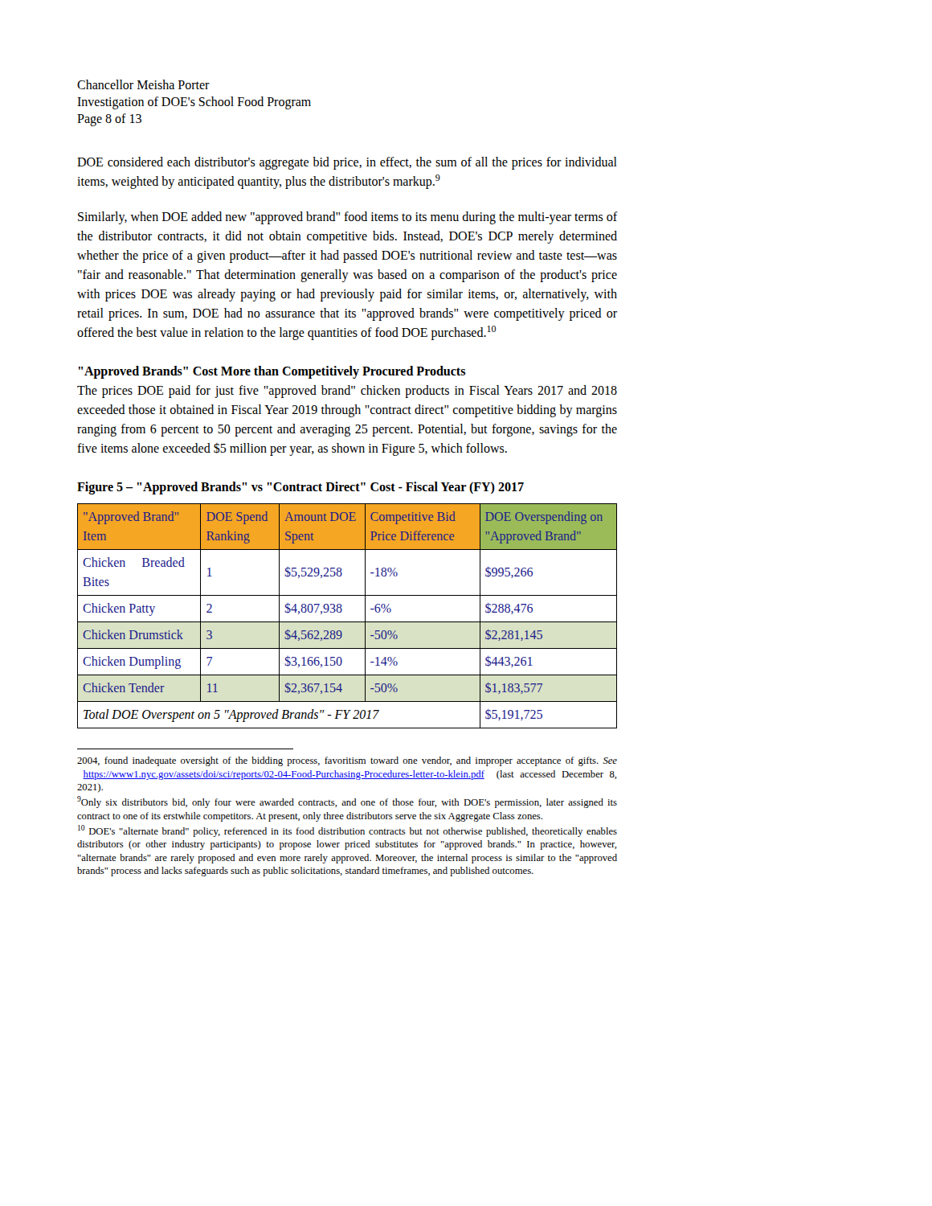Chancellor Meisha Porter
Investigation of DOE's School Food Program
Page 8 of 13
DOE considered each distributor's aggregate bid price, in effect, the sum of all the prices for individual items, weighted by anticipated quantity, plus the distributor's markup.9
Similarly, when DOE added new "approved brand" food items to its menu during the multi-year terms of the distributor contracts, it did not obtain competitive bids. Instead, DOE's DCP merely determined whether the price of a given product—after it had passed DOE's nutritional review and taste test—was "fair and reasonable." That determination generally was based on a comparison of the product's price with prices DOE was already paying or had previously paid for similar items, or, alternatively, with retail prices. In sum, DOE had no assurance that its "approved brands" were competitively priced or offered the best value in relation to the large quantities of food DOE purchased.10
"Approved Brands" Cost More than Competitively Procured Products
The prices DOE paid for just five "approved brand" chicken products in Fiscal Years 2017 and 2018 exceeded those it obtained in Fiscal Year 2019 through "contract direct" competitive bidding by margins ranging from 6 percent to 50 percent and averaging 25 percent. Potential, but forgone, savings for the five items alone exceeded $5 million per year, as shown in Figure 5, which follows.
Figure 5 – "Approved Brands" vs "Contract Direct" Cost - Fiscal Year (FY) 2017
| "Approved Brand" Item | DOE Spend Ranking | Amount DOE Spent | Competitive Bid Price Difference | DOE Overspending on "Approved Brand" |
| --- | --- | --- | --- | --- |
| Chicken Breaded Bites | 1 | $5,529,258 | -18% | $995,266 |
| Chicken Patty | 2 | $4,807,938 | -6% | $288,476 |
| Chicken Drumstick | 3 | $4,562,289 | -50% | $2,281,145 |
| Chicken Dumpling | 7 | $3,166,150 | -14% | $443,261 |
| Chicken Tender | 11 | $2,367,154 | -50% | $1,183,577 |
| Total DOE Overspent on 5 "Approved Brands" - FY 2017 | $5,191,725 |
2004, found inadequate oversight of the bidding process, favoritism toward one vendor, and improper acceptance of gifts. See https://www1.nyc.gov/assets/doi/sci/reports/02-04-Food-Purchasing-Procedures-letter-to-klein.pdf (last accessed December 8, 2021).
9Only six distributors bid, only four were awarded contracts, and one of those four, with DOE's permission, later assigned its contract to one of its erstwhile competitors. At present, only three distributors serve the six Aggregate Class zones.
10 DOE's "alternate brand" policy, referenced in its food distribution contracts but not otherwise published, theoretically enables distributors (or other industry participants) to propose lower priced substitutes for "approved brands." In practice, however, "alternate brands" are rarely proposed and even more rarely approved. Moreover, the internal process is similar to the "approved brands" process and lacks safeguards such as public solicitations, standard timeframes, and published outcomes.